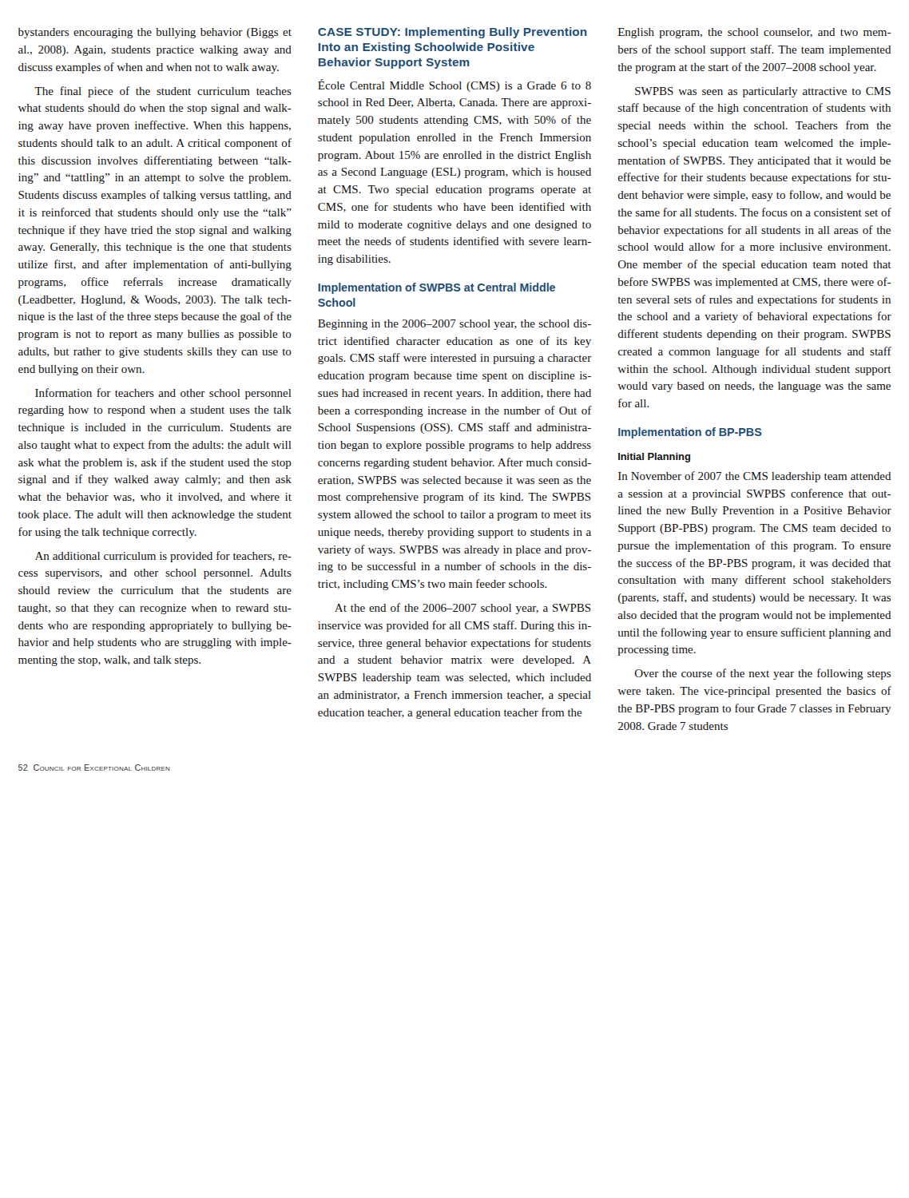bystanders encouraging the bullying behavior (Biggs et al., 2008). Again, students practice walking away and discuss examples of when and when not to walk away.
The final piece of the student curriculum teaches what students should do when the stop signal and walking away have proven ineffective. When this happens, students should talk to an adult. A critical component of this discussion involves differentiating between “talking” and “tattling” in an attempt to solve the problem. Students discuss examples of talking versus tattling, and it is reinforced that students should only use the “talk” technique if they have tried the stop signal and walking away. Generally, this technique is the one that students utilize first, and after implementation of anti-bullying programs, office referrals increase dramatically (Leadbetter, Hoglund, & Woods, 2003). The talk technique is the last of the three steps because the goal of the program is not to report as many bullies as possible to adults, but rather to give students skills they can use to end bullying on their own.
Information for teachers and other school personnel regarding how to respond when a student uses the talk technique is included in the curriculum. Students are also taught what to expect from the adults: the adult will ask what the problem is, ask if the student used the stop signal and if they walked away calmly; and then ask what the behavior was, who it involved, and where it took place. The adult will then acknowledge the student for using the talk technique correctly.
An additional curriculum is provided for teachers, recess supervisors, and other school personnel. Adults should review the curriculum that the students are taught, so that they can recognize when to reward students who are responding appropriately to bullying behavior and help students who are struggling with implementing the stop, walk, and talk steps.
CASE STUDY: Implementing Bully Prevention Into an Existing Schoolwide Positive Behavior Support System
École Central Middle School (CMS) is a Grade 6 to 8 school in Red Deer, Alberta, Canada. There are approximately 500 students attending CMS, with 50% of the student population enrolled in the French Immersion program. About 15% are enrolled in the district English as a Second Language (ESL) program, which is housed at CMS. Two special education programs operate at CMS, one for students who have been identified with mild to moderate cognitive delays and one designed to meet the needs of students identified with severe learning disabilities.
Implementation of SWPBS at Central Middle School
Beginning in the 2006–2007 school year, the school district identified character education as one of its key goals. CMS staff were interested in pursuing a character education program because time spent on discipline issues had increased in recent years. In addition, there had been a corresponding increase in the number of Out of School Suspensions (OSS). CMS staff and administration began to explore possible programs to help address concerns regarding student behavior. After much consideration, SWPBS was selected because it was seen as the most comprehensive program of its kind. The SWPBS system allowed the school to tailor a program to meet its unique needs, thereby providing support to students in a variety of ways. SWPBS was already in place and proving to be successful in a number of schools in the district, including CMS’s two main feeder schools.
At the end of the 2006–2007 school year, a SWPBS inservice was provided for all CMS staff. During this inservice, three general behavior expectations for students and a student behavior matrix were developed. A SWPBS leadership team was selected, which included an administrator, a French immersion teacher, a special education teacher, a general education teacher from the
English program, the school counselor, and two members of the school support staff. The team implemented the program at the start of the 2007–2008 school year.
SWPBS was seen as particularly attractive to CMS staff because of the high concentration of students with special needs within the school. Teachers from the school’s special education team welcomed the implementation of SWPBS. They anticipated that it would be effective for their students because expectations for student behavior were simple, easy to follow, and would be the same for all students. The focus on a consistent set of behavior expectations for all students in all areas of the school would allow for a more inclusive environment. One member of the special education team noted that before SWPBS was implemented at CMS, there were often several sets of rules and expectations for students in the school and a variety of behavioral expectations for different students depending on their program. SWPBS created a common language for all students and staff within the school. Although individual student support would vary based on needs, the language was the same for all.
Implementation of BP-PBS
Initial Planning
In November of 2007 the CMS leadership team attended a session at a provincial SWPBS conference that outlined the new Bully Prevention in a Positive Behavior Support (BP-PBS) program. The CMS team decided to pursue the implementation of this program. To ensure the success of the BP-PBS program, it was decided that consultation with many different school stakeholders (parents, staff, and students) would be necessary. It was also decided that the program would not be implemented until the following year to ensure sufficient planning and processing time.
Over the course of the next year the following steps were taken. The vice-principal presented the basics of the BP-PBS program to four Grade 7 classes in February 2008. Grade 7 students
52 Council for Exceptional Children